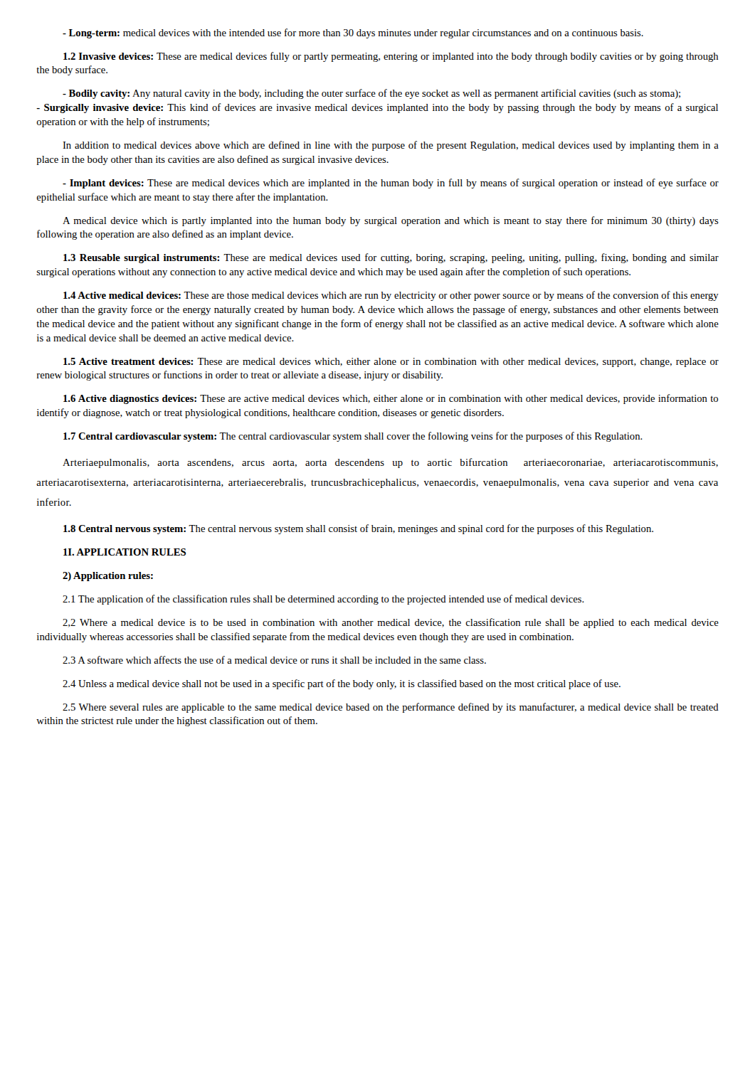- Long-term: medical devices with the intended use for more than 30 days minutes under regular circumstances and on a continuous basis.
1.2 Invasive devices: These are medical devices fully or partly permeating, entering or implanted into the body through bodily cavities or by going through the body surface.
- Bodily cavity: Any natural cavity in the body, including the outer surface of the eye socket as well as permanent artificial cavities (such as stoma);
- Surgically invasive device: This kind of devices are invasive medical devices implanted into the body by passing through the body by means of a surgical operation or with the help of instruments;
In addition to medical devices above which are defined in line with the purpose of the present Regulation, medical devices used by implanting them in a place in the body other than its cavities are also defined as surgical invasive devices.
- Implant devices: These are medical devices which are implanted in the human body in full by means of surgical operation or instead of eye surface or epithelial surface which are meant to stay there after the implantation.
A medical device which is partly implanted into the human body by surgical operation and which is meant to stay there for minimum 30 (thirty) days following the operation are also defined as an implant device.
1.3 Reusable surgical instruments: These are medical devices used for cutting, boring, scraping, peeling, uniting, pulling, fixing, bonding and similar surgical operations without any connection to any active medical device and which may be used again after the completion of such operations.
1.4 Active medical devices: These are those medical devices which are run by electricity or other power source or by means of the conversion of this energy other than the gravity force or the energy naturally created by human body. A device which allows the passage of energy, substances and other elements between the medical device and the patient without any significant change in the form of energy shall not be classified as an active medical device. A software which alone is a medical device shall be deemed an active medical device.
1.5 Active treatment devices: These are medical devices which, either alone or in combination with other medical devices, support, change, replace or renew biological structures or functions in order to treat or alleviate a disease, injury or disability.
1.6 Active diagnostics devices: These are active medical devices which, either alone or in combination with other medical devices, provide information to identify or diagnose, watch or treat physiological conditions, healthcare condition, diseases or genetic disorders.
1.7 Central cardiovascular system: The central cardiovascular system shall cover the following veins for the purposes of this Regulation.
Arteriaepulmonalis, aorta ascendens, arcus aorta, aorta descendens up to aortic bifurcation arteriaecoronariae, arteriacarotiscommunis, arteriacarotisexterna, arteriacarotisinterna, arteriaecerebralis, truncusbrachicephalicus, venaecordis, venaepulmonalis, vena cava superior and vena cava inferior.
1.8 Central nervous system: The central nervous system shall consist of brain, meninges and spinal cord for the purposes of this Regulation.
1I. APPLICATION RULES
2) Application rules:
2.1 The application of the classification rules shall be determined according to the projected intended use of medical devices.
2,2 Where a medical device is to be used in combination with another medical device, the classification rule shall be applied to each medical device individually whereas accessories shall be classified separate from the medical devices even though they are used in combination.
2.3 A software which affects the use of a medical device or runs it shall be included in the same class.
2.4 Unless a medical device shall not be used in a specific part of the body only, it is classified based on the most critical place of use.
2.5 Where several rules are applicable to the same medical device based on the performance defined by its manufacturer, a medical device shall be treated within the strictest rule under the highest classification out of them.